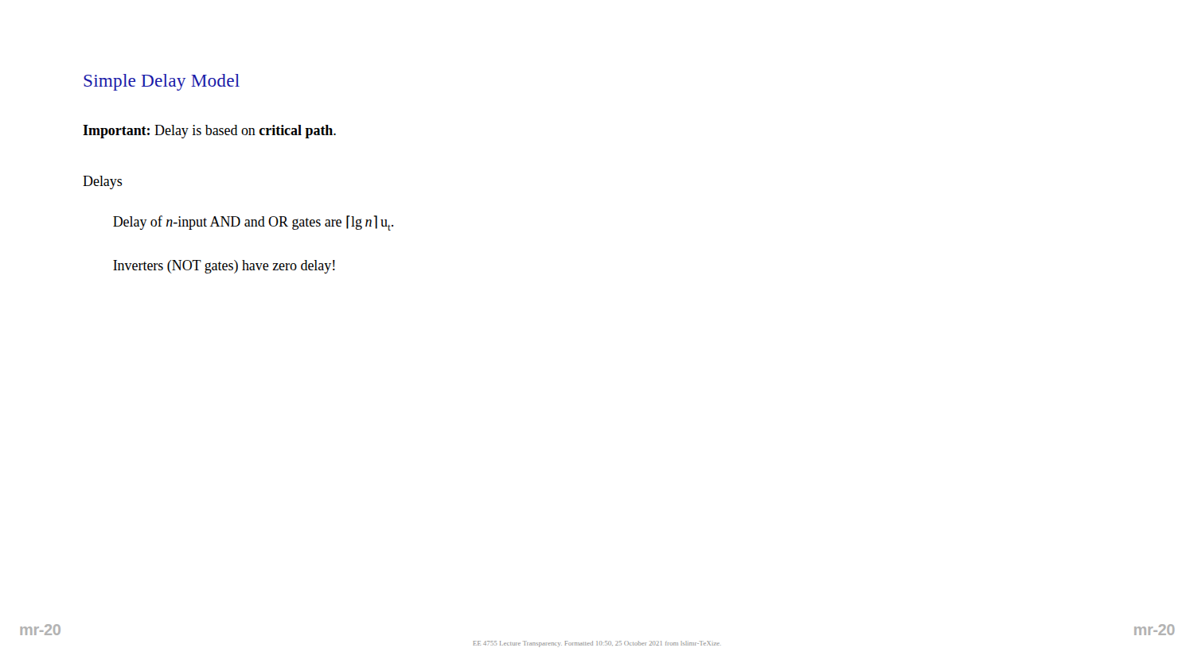Simple Delay Model
Important: Delay is based on critical path.
Delays
Delay of n-input AND and OR gates are ⌈lg n⌉ ut.
Inverters (NOT gates) have zero delay!
mr-20 EE 4755 Lecture Transparency. Formatted 10:50, 25 October 2021 from lslimr-TeXize. mr-20